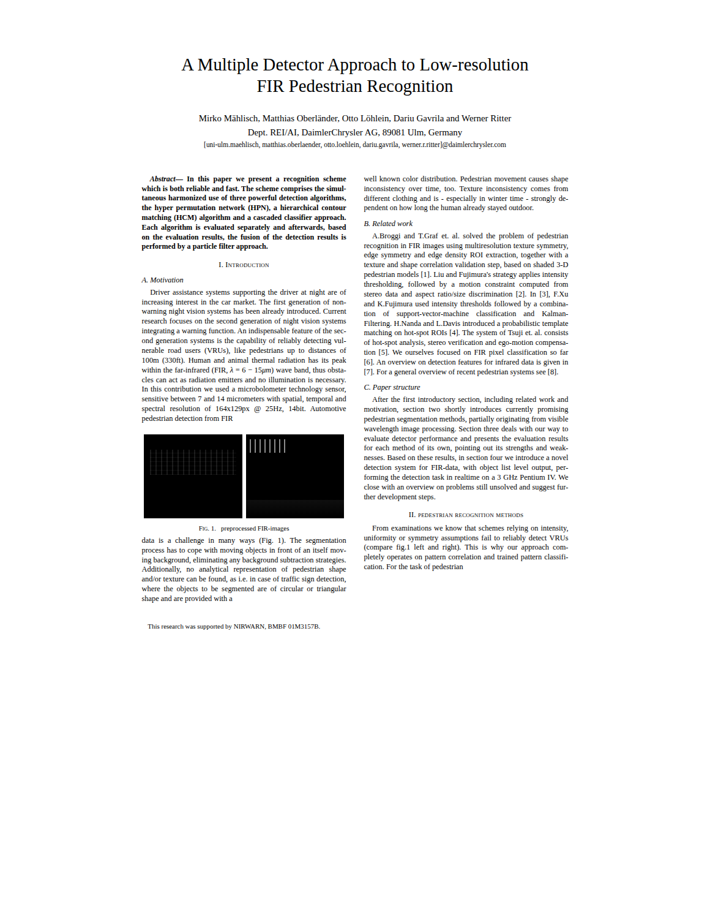A Multiple Detector Approach to Low-resolution
FIR Pedestrian Recognition
Mirko Mählisch, Matthias Oberländer, Otto Löhlein, Dariu Gavrila and Werner Ritter
Dept. REI/AI, DaimlerChrysler AG, 89081 Ulm, Germany
[uni-ulm.maehlisch, matthias.oberlaender, otto.loehlein, dariu.gavrila, werner.r.ritter]@daimlerchrysler.com
Abstract— In this paper we present a recognition scheme which is both reliable and fast. The scheme comprises the simultaneous harmonized use of three powerful detection algorithms, the hyper permutation network (HPN), a hierarchical contour matching (HCM) algorithm and a cascaded classifier approach. Each algorithm is evaluated separately and afterwards, based on the evaluation results, the fusion of the detection results is performed by a particle filter approach.
I. Introduction
A. Motivation
Driver assistance systems supporting the driver at night are of increasing interest in the car market. The first generation of non-warning night vision systems has been already introduced. Current research focuses on the second generation of night vision systems integrating a warning function. An indispensable feature of the second generation systems is the capability of reliably detecting vulnerable road users (VRUs), like pedestrians up to distances of 100m (330ft). Human and animal thermal radiation has its peak within the far-infrared (FIR, λ = 6 − 15μm) wave band, thus obstacles can act as radiation emitters and no illumination is necessary. In this contribution we used a microbolometer technology sensor, sensitive between 7 and 14 micrometers with spatial, temporal and spectral resolution of 164x129px @ 25Hz, 14bit. Automotive pedestrian detection from FIR
Fig. 1. preprocessed FIR-images
data is a challenge in many ways (Fig. 1). The segmentation process has to cope with moving objects in front of an itself moving background, eliminating any background subtraction strategies. Additionally, no analytical representation of pedestrian shape and/or texture can be found, as i.e. in case of traffic sign detection, where the objects to be segmented are of circular or triangular shape and are provided with a
This research was supported by NIRWARN, BMBF 01M3157B.
well known color distribution. Pedestrian movement causes shape inconsistency over time, too. Texture inconsistency comes from different clothing and is - especially in winter time - strongly dependent on how long the human already stayed outdoor.
B. Related work
A.Broggi and T.Graf et. al. solved the problem of pedestrian recognition in FIR images using multiresolution texture symmetry, edge symmetry and edge density ROI extraction, together with a texture and shape correlation validation step, based on shaded 3-D pedestrian models [1]. Liu and Fujimura's strategy applies intensity thresholding, followed by a motion constraint computed from stereo data and aspect ratio/size discrimination [2]. In [3], F.Xu and K.Fujimura used intensity thresholds followed by a combination of support-vector-machine classification and Kalman-Filtering. H.Nanda and L.Davis introduced a probabilistic template matching on hot-spot ROIs [4]. The system of Tsuji et. al. consists of hot-spot analysis, stereo verification and ego-motion compensation [5]. We ourselves focused on FIR pixel classification so far [6]. An overview on detection features for infrared data is given in [7]. For a general overview of recent pedestrian systems see [8].
C. Paper structure
After the first introductory section, including related work and motivation, section two shortly introduces currently promising pedestrian segmentation methods, partially originating from visible wavelength image processing. Section three deals with our way to evaluate detector performance and presents the evaluation results for each method of its own, pointing out its strengths and weaknesses. Based on these results, in section four we introduce a novel detection system for FIR-data, with object list level output, performing the detection task in realtime on a 3 GHz Pentium IV. We close with an overview on problems still unsolved and suggest further development steps.
II. pedestrian recognition methods
From examinations we know that schemes relying on intensity, uniformity or symmetry assumptions fail to reliably detect VRUs (compare fig.1 left and right). This is why our approach completely operates on pattern correlation and trained pattern classification. For the task of pedestrian